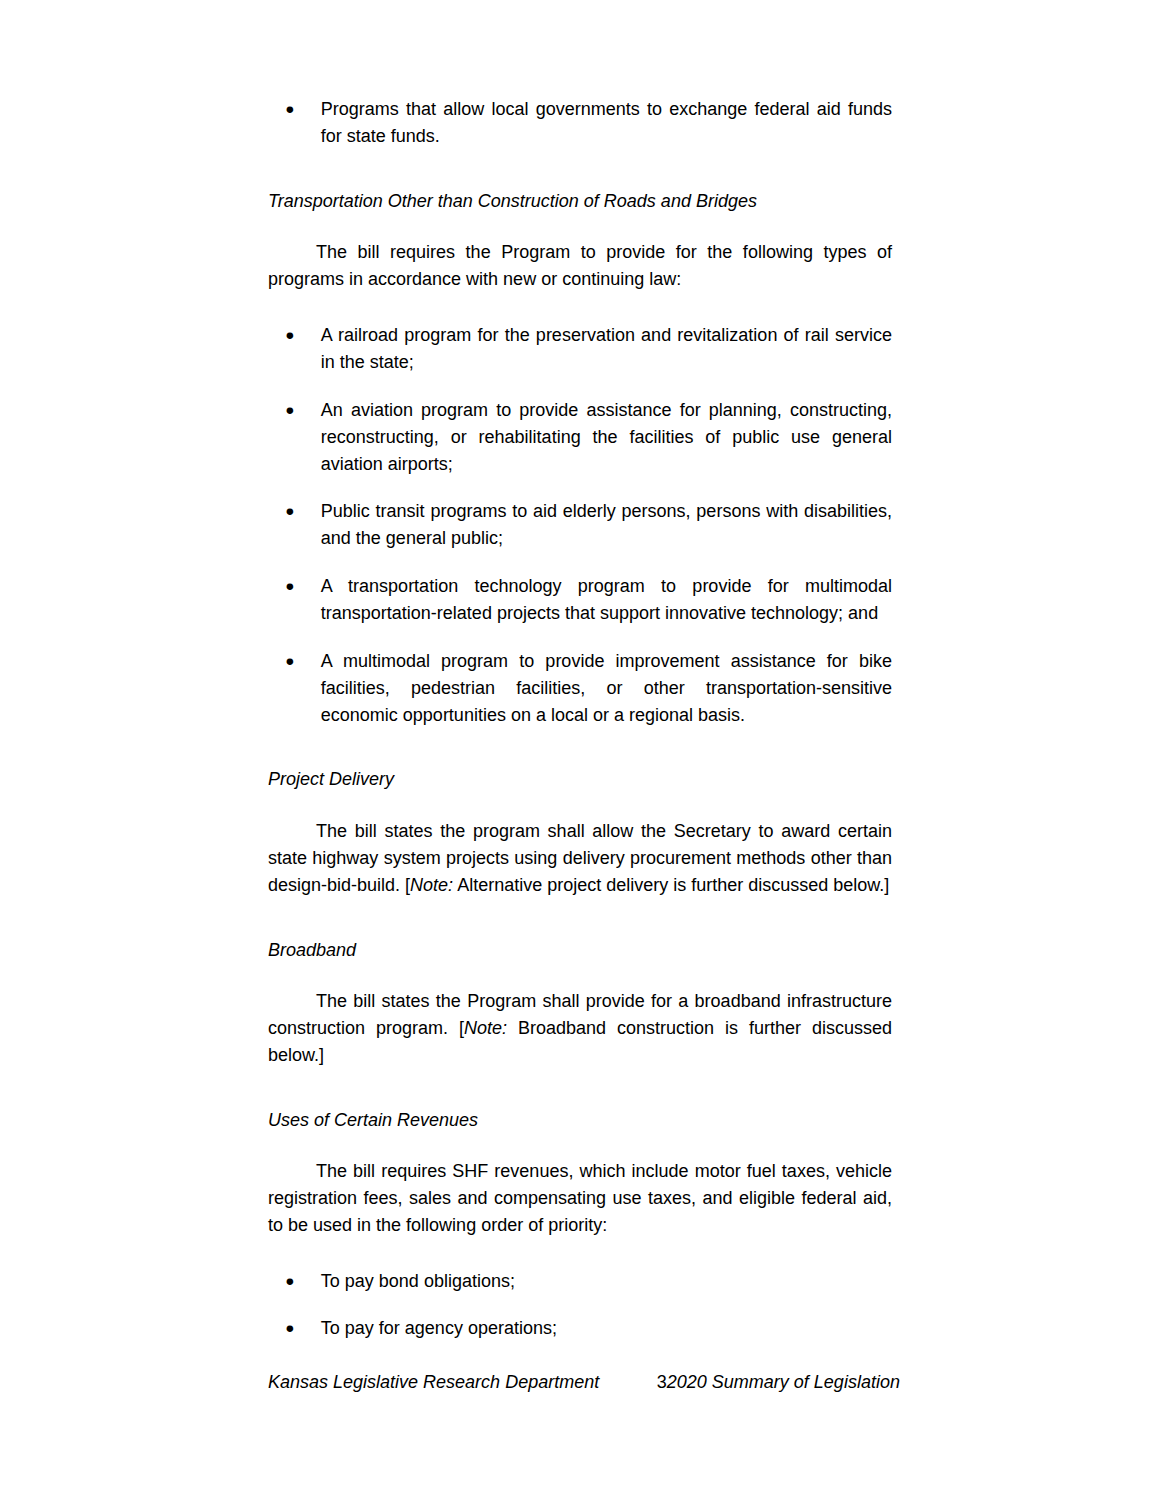Programs that allow local governments to exchange federal aid funds for state funds.
Transportation Other than Construction of Roads and Bridges
The bill requires the Program to provide for the following types of programs in accordance with new or continuing law:
A railroad program for the preservation and revitalization of rail service in the state;
An aviation program to provide assistance for planning, constructing, reconstructing, or rehabilitating the facilities of public use general aviation airports;
Public transit programs to aid elderly persons, persons with disabilities, and the general public;
A transportation technology program to provide for multimodal transportation-related projects that support innovative technology; and
A multimodal program to provide improvement assistance for bike facilities, pedestrian facilities, or other transportation-sensitive economic opportunities on a local or a regional basis.
Project Delivery
The bill states the program shall allow the Secretary to award certain state highway system projects using delivery procurement methods other than design-bid-build. [Note: Alternative project delivery is further discussed below.]
Broadband
The bill states the Program shall provide for a broadband infrastructure construction program. [Note: Broadband construction is further discussed below.]
Uses of Certain Revenues
The bill requires SHF revenues, which include motor fuel taxes, vehicle registration fees, sales and compensating use taxes, and eligible federal aid, to be used in the following order of priority:
To pay bond obligations;
To pay for agency operations;
Kansas Legislative Research Department
3
2020 Summary of Legislation